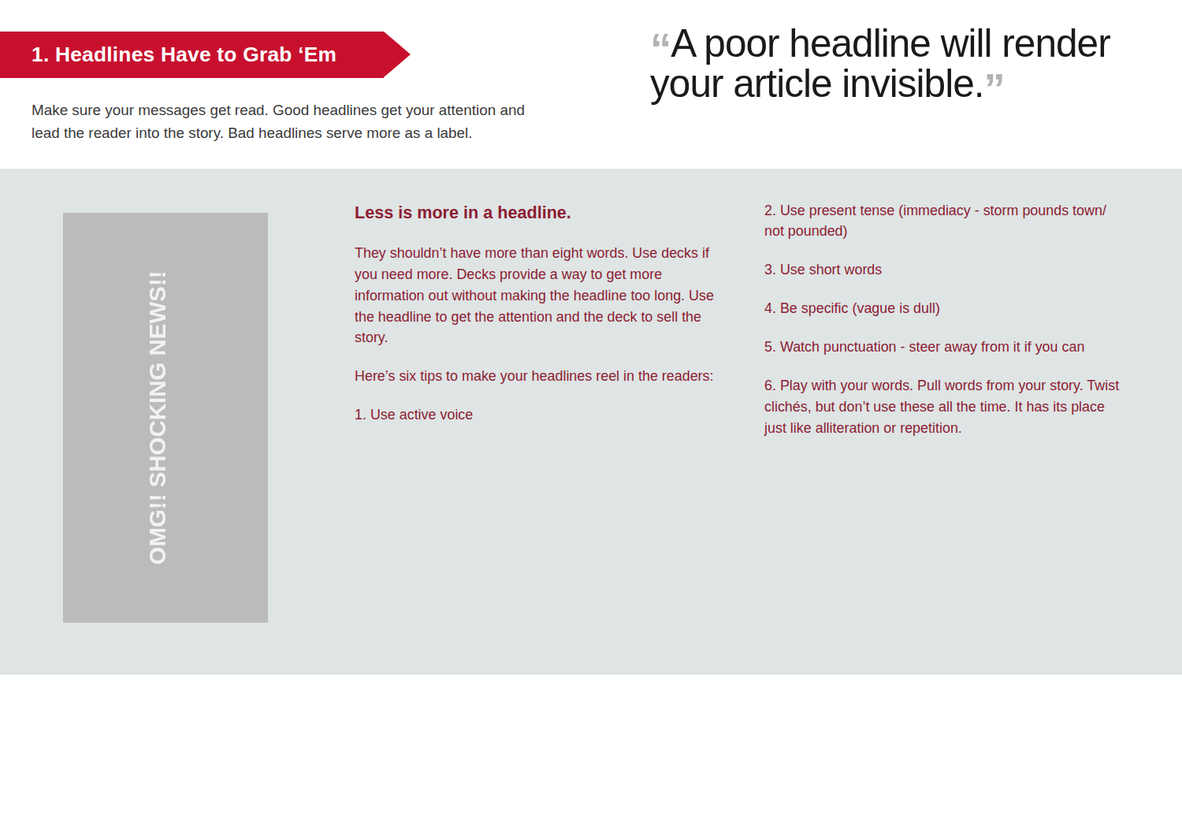1. Headlines Have to Grab ‘Em
Make sure your messages get read. Good headlines get your attention and lead the reader into the story. Bad headlines serve more as a label.
“A poor headline will render your article invisible.”
Less is more in a headline.
They shouldn’t have more than eight words. Use decks if you need more. Decks provide a way to get more information out without making the headline too long. Use the headline to get the attention and the deck to sell the story.
Here’s six tips to make your headlines reel in the readers:
1. Use active voice
2. Use present tense (immediacy - storm pounds town/ not pounded)
3. Use short words
4. Be specific (vague is dull)
5. Watch punctuation - steer away from it if you can
6. Play with your words. Pull words from your story. Twist clichés, but don’t use these all the time. It has its place just like alliteration or repetition.